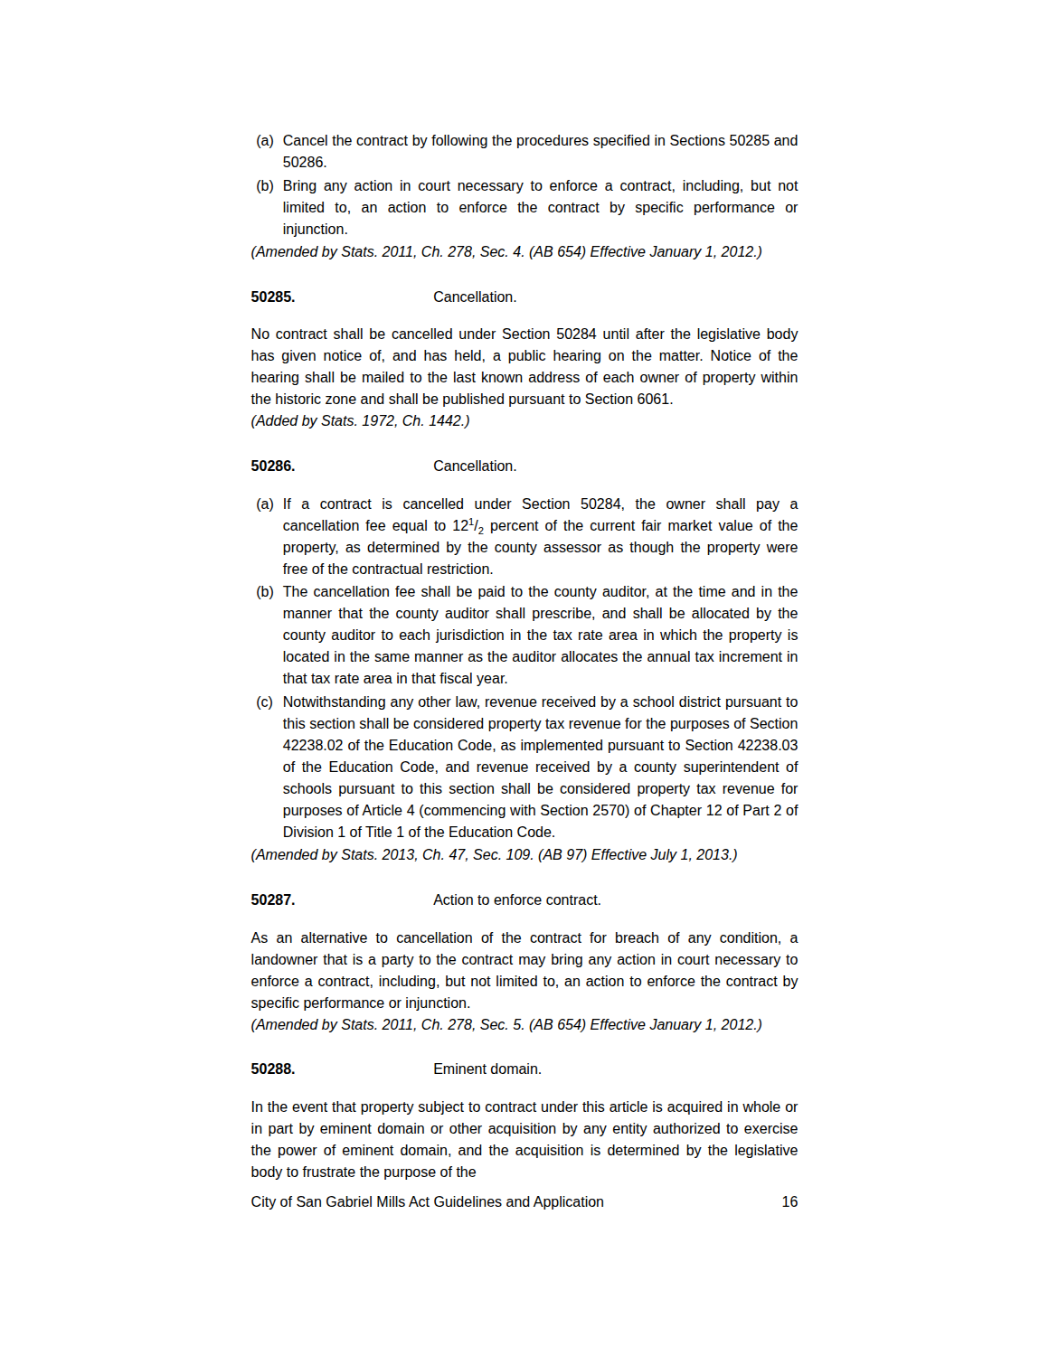(a) Cancel the contract by following the procedures specified in Sections 50285 and 50286.
(b) Bring any action in court necessary to enforce a contract, including, but not limited to, an action to enforce the contract by specific performance or injunction.
(Amended by Stats. 2011, Ch. 278, Sec. 4. (AB 654) Effective January 1, 2012.)
50285. Cancellation.
No contract shall be cancelled under Section 50284 until after the legislative body has given notice of, and has held, a public hearing on the matter. Notice of the hearing shall be mailed to the last known address of each owner of property within the historic zone and shall be published pursuant to Section 6061.
(Added by Stats. 1972, Ch. 1442.)
50286. Cancellation.
(a) If a contract is cancelled under Section 50284, the owner shall pay a cancellation fee equal to 121/2 percent of the current fair market value of the property, as determined by the county assessor as though the property were free of the contractual restriction.
(b) The cancellation fee shall be paid to the county auditor, at the time and in the manner that the county auditor shall prescribe, and shall be allocated by the county auditor to each jurisdiction in the tax rate area in which the property is located in the same manner as the auditor allocates the annual tax increment in that tax rate area in that fiscal year.
(c) Notwithstanding any other law, revenue received by a school district pursuant to this section shall be considered property tax revenue for the purposes of Section 42238.02 of the Education Code, as implemented pursuant to Section 42238.03 of the Education Code, and revenue received by a county superintendent of schools pursuant to this section shall be considered property tax revenue for purposes of Article 4 (commencing with Section 2570) of Chapter 12 of Part 2 of Division 1 of Title 1 of the Education Code.
(Amended by Stats. 2013, Ch. 47, Sec. 109. (AB 97) Effective July 1, 2013.)
50287. Action to enforce contract.
As an alternative to cancellation of the contract for breach of any condition, a landowner that is a party to the contract may bring any action in court necessary to enforce a contract, including, but not limited to, an action to enforce the contract by specific performance or injunction.
(Amended by Stats. 2011, Ch. 278, Sec. 5. (AB 654) Effective January 1, 2012.)
50288. Eminent domain.
In the event that property subject to contract under this article is acquired in whole or in part by eminent domain or other acquisition by any entity authorized to exercise the power of eminent domain, and the acquisition is determined by the legislative body to frustrate the purpose of the
City of San Gabriel Mills Act Guidelines and Application 16